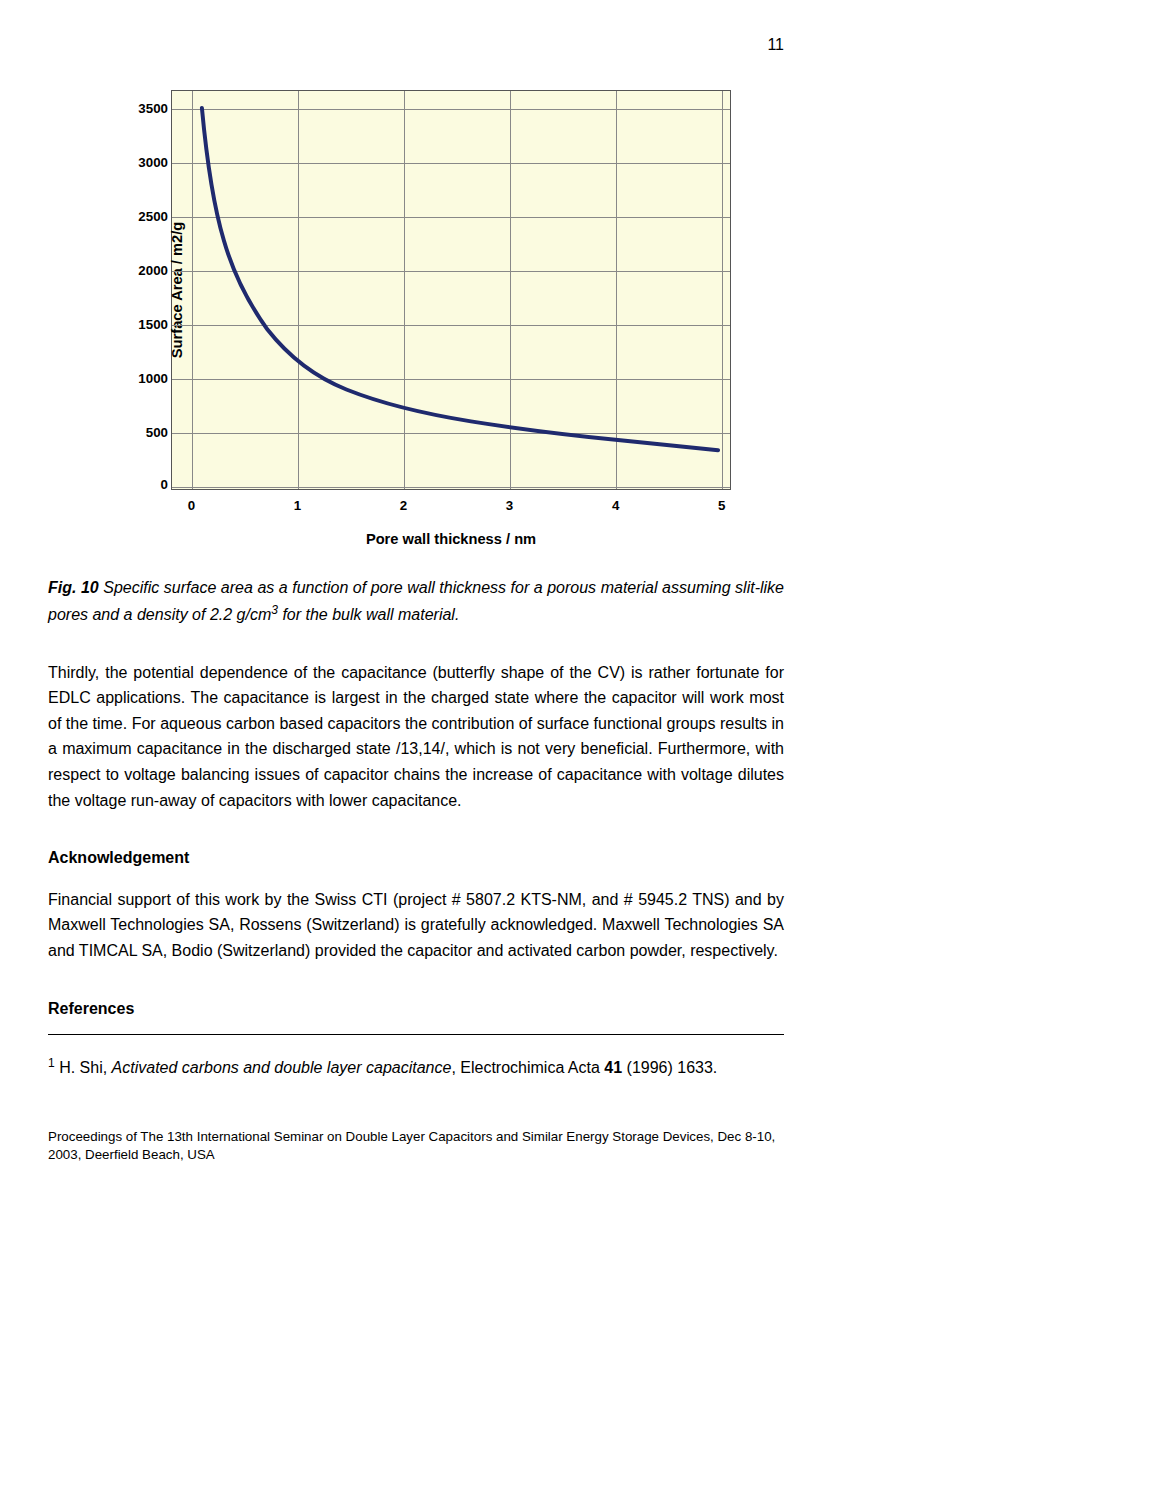11
Surface Area / m2/g
3500 3000 2500 2000 1500 1000 500 0
0 1 2 3 4 5
Pore wall thickness / nm
Fig. 10 Specific surface area as a function of pore wall thickness for a porous material assuming slit-like pores and a density of 2.2 g/cm3 for the bulk wall material.
Thirdly, the potential dependence of the capacitance (butterfly shape of the CV) is rather fortunate for EDLC applications. The capacitance is largest in the charged state where the capacitor will work most of the time. For aqueous carbon based capacitors the contribution of surface functional groups results in a maximum capacitance in the discharged state /13,14/, which is not very beneficial. Furthermore, with respect to voltage balancing issues of capacitor chains the increase of capacitance with voltage dilutes the voltage run-away of capacitors with lower capacitance.
Acknowledgement
Financial support of this work by the Swiss CTI (project # 5807.2 KTS-NM, and # 5945.2 TNS) and by Maxwell Technologies SA, Rossens (Switzerland) is gratefully acknowledged. Maxwell Technologies SA and TIMCAL SA, Bodio (Switzerland) provided the capacitor and activated carbon powder, respectively.
References
1 H. Shi, Activated carbons and double layer capacitance, Electrochimica Acta 41 (1996) 1633.
Proceedings of The 13th International Seminar on Double Layer Capacitors and Similar Energy Storage Devices, Dec 8-10, 2003, Deerfield Beach, USA